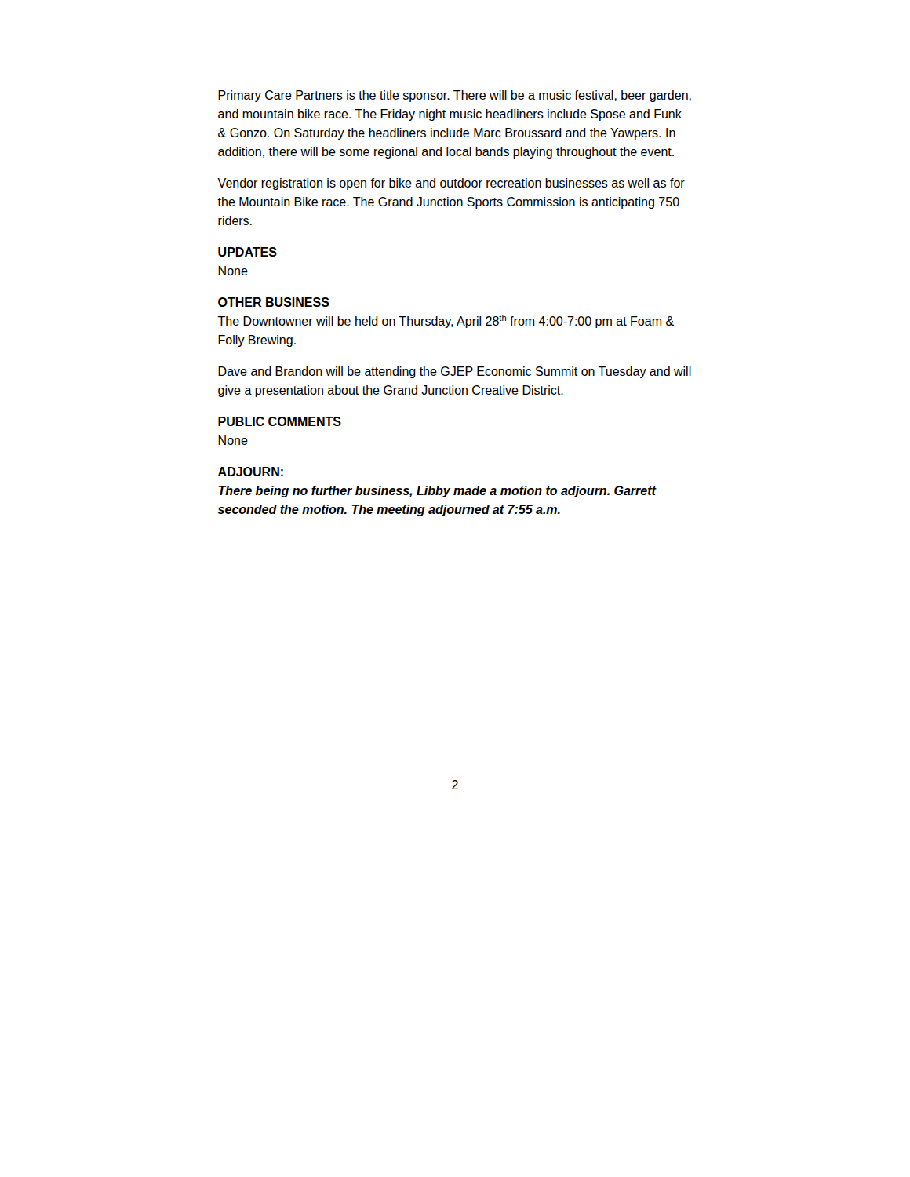Primary Care Partners is the title sponsor. There will be a music festival, beer garden, and mountain bike race. The Friday night music headliners include Spose and Funk & Gonzo. On Saturday the headliners include Marc Broussard and the Yawpers. In addition, there will be some regional and local bands playing throughout the event.
Vendor registration is open for bike and outdoor recreation businesses as well as for the Mountain Bike race. The Grand Junction Sports Commission is anticipating 750 riders.
UPDATES
None
OTHER BUSINESS
The Downtowner will be held on Thursday, April 28th from 4:00-7:00 pm at Foam & Folly Brewing.
Dave and Brandon will be attending the GJEP Economic Summit on Tuesday and will give a presentation about the Grand Junction Creative District.
PUBLIC COMMENTS
None
ADJOURN:
There being no further business, Libby made a motion to adjourn. Garrett seconded the motion. The meeting adjourned at 7:55 a.m.
2